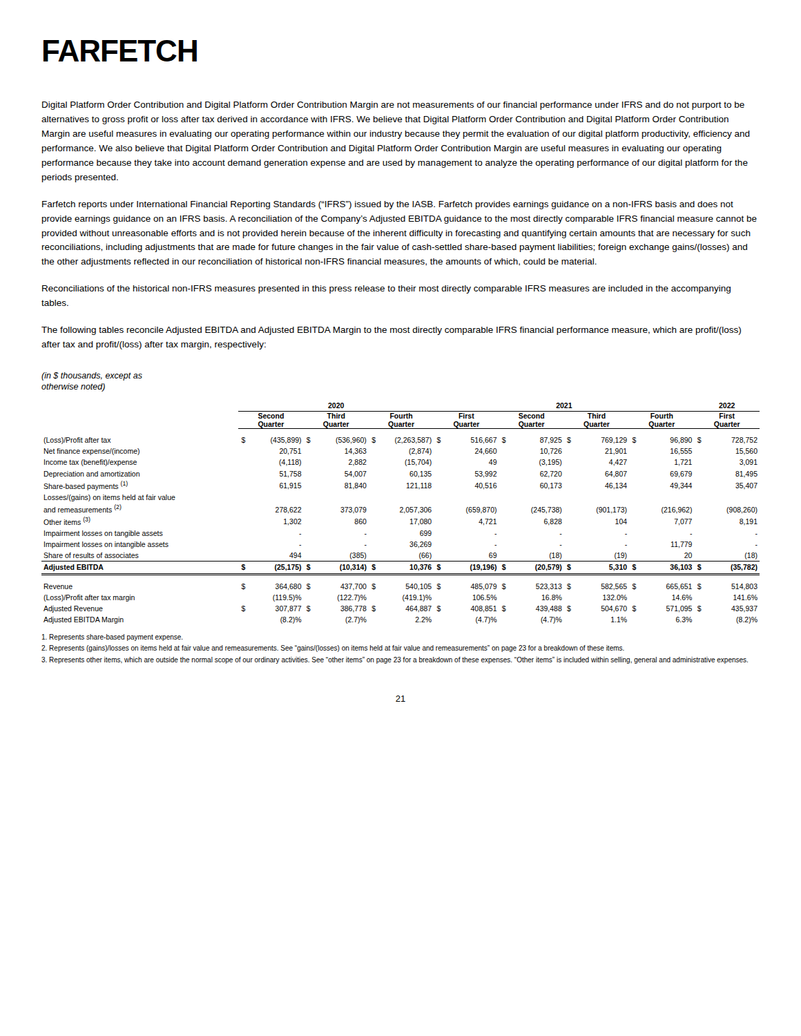FARFETCH
Digital Platform Order Contribution and Digital Platform Order Contribution Margin are not measurements of our financial performance under IFRS and do not purport to be alternatives to gross profit or loss after tax derived in accordance with IFRS. We believe that Digital Platform Order Contribution and Digital Platform Order Contribution Margin are useful measures in evaluating our operating performance within our industry because they permit the evaluation of our digital platform productivity, efficiency and performance. We also believe that Digital Platform Order Contribution and Digital Platform Order Contribution Margin are useful measures in evaluating our operating performance because they take into account demand generation expense and are used by management to analyze the operating performance of our digital platform for the periods presented.
Farfetch reports under International Financial Reporting Standards (“IFRS”) issued by the IASB. Farfetch provides earnings guidance on a non-IFRS basis and does not provide earnings guidance on an IFRS basis. A reconciliation of the Company’s Adjusted EBITDA guidance to the most directly comparable IFRS financial measure cannot be provided without unreasonable efforts and is not provided herein because of the inherent difficulty in forecasting and quantifying certain amounts that are necessary for such reconciliations, including adjustments that are made for future changes in the fair value of cash-settled share-based payment liabilities; foreign exchange gains/(losses) and the other adjustments reflected in our reconciliation of historical non-IFRS financial measures, the amounts of which, could be material.
Reconciliations of the historical non-IFRS measures presented in this press release to their most directly comparable IFRS measures are included in the accompanying tables.
The following tables reconcile Adjusted EBITDA and Adjusted EBITDA Margin to the most directly comparable IFRS financial performance measure, which are profit/(loss) after tax and profit/(loss) after tax margin, respectively:
(in $ thousands, except as
otherwise noted)
| | 2020 | 2021 | 2022 |
| --- | --- | --- | --- |
| | Second Quarter | Third Quarter | Fourth Quarter | First Quarter | Second Quarter | Third Quarter | Fourth Quarter | First Quarter |
| (Loss)/Profit after tax | $ | (435,899) | $ | (536,960) | $ | (2,263,587) | $ | 516,667 | $ | 87,925 | $ | 769,129 | $ | 96,890 | $ | 728,752 |
| Net finance expense/(income) | | 20,751 | | 14,363 | | (2,874) | | 24,660 | | 10,726 | | 21,901 | | 16,555 | | 15,560 |
| Income tax (benefit)/expense | | (4,118) | | 2,882 | | (15,704) | | 49 | | (3,195) | | 4,427 | | 1,721 | | 3,091 |
| Depreciation and amortization | | 51,758 | | 54,007 | | 60,135 | | 53,992 | | 62,720 | | 64,807 | | 69,679 | | 81,495 |
| Share-based payments (1) | | 61,915 | | 81,840 | | 121,118 | | 40,516 | | 60,173 | | 46,134 | | 49,344 | | 35,407 |
| Losses/(gains) on items held at fair value | | | | | | | | | | | | | | | | |
| and remeasurements (2) | | 278,622 | | 373,079 | | 2,057,306 | | (659,870) | | (245,738) | | (901,173) | | (216,962) | | (908,260) |
| Other items (3) | | 1,302 | | 860 | | 17,080 | | 4,721 | | 6,828 | | 104 | | 7,077 | | 8,191 |
| Impairment losses on tangible assets | | - | | - | | 699 | | - | | - | | - | | - | | - |
| Impairment losses on intangible assets | | - | | - | | 36,269 | | - | | - | | - | | 11,779 | | - |
| Share of results of associates | | 494 | | (385) | | (66) | | 69 | | (18) | | (19) | | 20 | | (18) |
| Adjusted EBITDA | $ | (25,175) | $ | (10,314) | $ | 10,376 | $ | (19,196) | $ | (20,579) | $ | 5,310 | $ | 36,103 | $ | (35,782) |
| Revenue | $ | 364,680 | $ | 437,700 | $ | 540,105 | $ | 485,079 | $ | 523,313 | $ | 582,565 | $ | 665,651 | $ | 514,803 |
| (Loss)/Profit after tax margin | | (119.5)% | | (122.7)% | | (419.1)% | | 106.5% | | 16.8% | | 132.0% | | 14.6% | | 141.6% |
| Adjusted Revenue | $ | 307,877 | $ | 386,778 | $ | 464,887 | $ | 408,851 | $ | 439,488 | $ | 504,670 | $ | 571,095 | $ | 435,937 |
| Adjusted EBITDA Margin | | (8.2)% | | (2.7)% | | 2.2% | | (4.7)% | | (4.7)% | | 1.1% | | 6.3% | | (8.2)% |
1. Represents share-based payment expense.
2. Represents (gains)/losses on items held at fair value and remeasurements. See “gains/(losses) on items held at fair value and remeasurements” on page 23 for a breakdown of these items.
3. Represents other items, which are outside the normal scope of our ordinary activities. See “other items” on page 23 for a breakdown of these expenses. “Other items” is included within selling, general and administrative expenses.
21